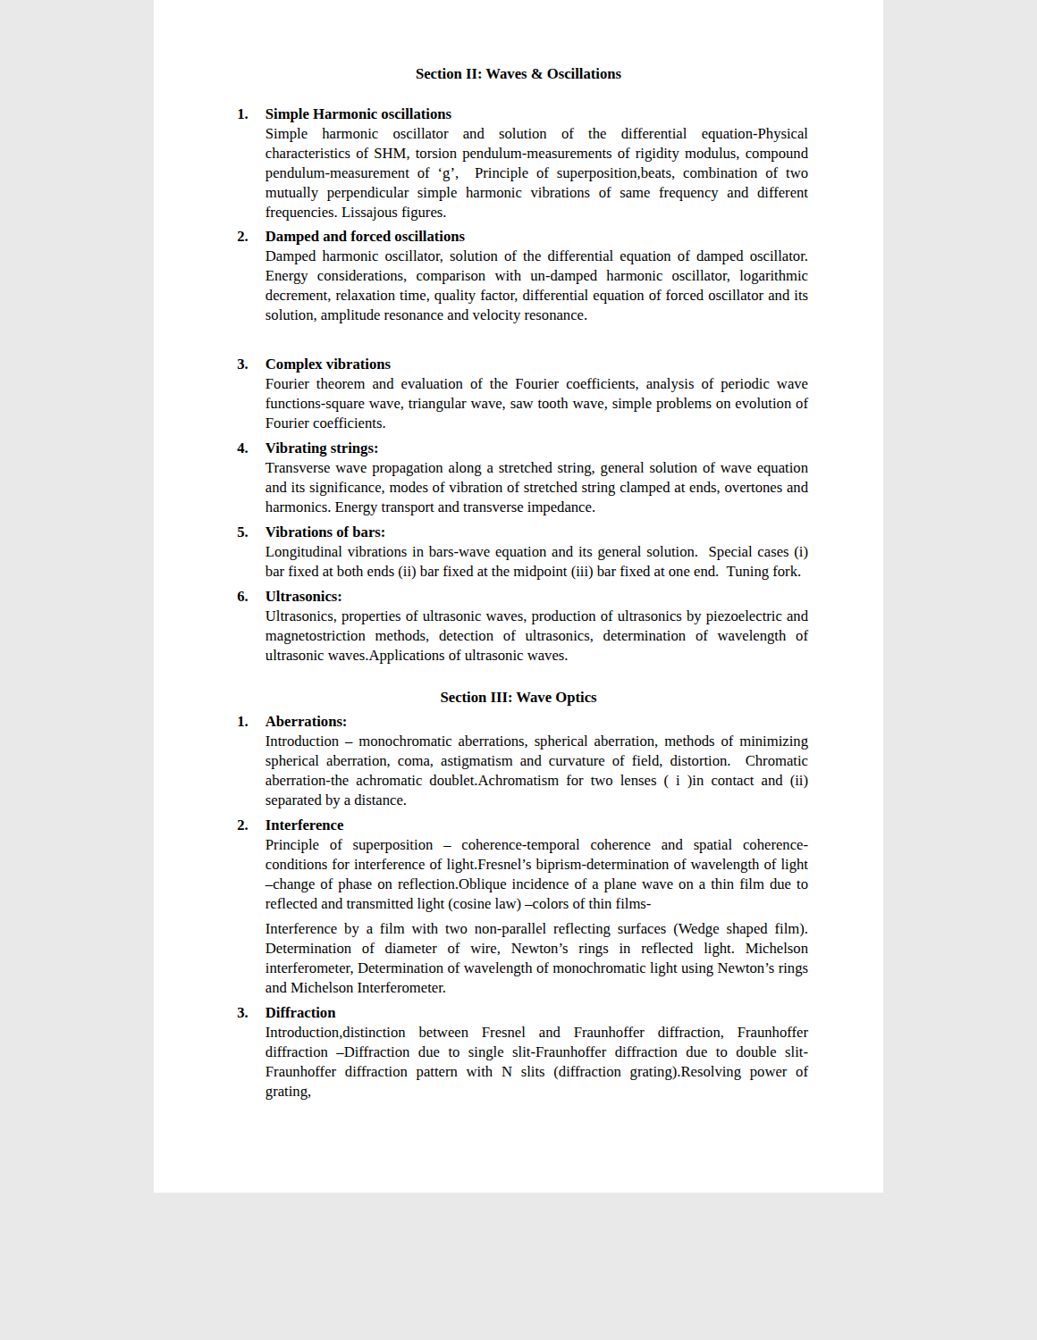Section II: Waves & Oscillations
Simple Harmonic oscillations
Simple harmonic oscillator and solution of the differential equation-Physical characteristics of SHM, torsion pendulum-measurements of rigidity modulus, compound pendulum-measurement of ‘g’, Principle of superposition,beats, combination of two mutually perpendicular simple harmonic vibrations of same frequency and different frequencies. Lissajous figures.
Damped and forced oscillations
Damped harmonic oscillator, solution of the differential equation of damped oscillator. Energy considerations, comparison with un-damped harmonic oscillator, logarithmic decrement, relaxation time, quality factor, differential equation of forced oscillator and its solution, amplitude resonance and velocity resonance.
Complex vibrations
Fourier theorem and evaluation of the Fourier coefficients, analysis of periodic wave functions-square wave, triangular wave, saw tooth wave, simple problems on evolution of Fourier coefficients.
Vibrating strings:
Transverse wave propagation along a stretched string, general solution of wave equation and its significance, modes of vibration of stretched string clamped at ends, overtones and harmonics. Energy transport and transverse impedance.
Vibrations of bars:
Longitudinal vibrations in bars-wave equation and its general solution. Special cases (i) bar fixed at both ends (ii) bar fixed at the midpoint (iii) bar fixed at one end. Tuning fork.
Ultrasonics:
Ultrasonics, properties of ultrasonic waves, production of ultrasonics by piezoelectric and magnetostriction methods, detection of ultrasonics, determination of wavelength of ultrasonic waves.Applications of ultrasonic waves.
Section III: Wave Optics
Aberrations:
Introduction – monochromatic aberrations, spherical aberration, methods of minimizing spherical aberration, coma, astigmatism and curvature of field, distortion. Chromatic aberration-the achromatic doublet.Achromatism for two lenses ( i )in contact and (ii) separated by a distance.
Interference
Principle of superposition – coherence-temporal coherence and spatial coherence-conditions for interference of light.Fresnel’s biprism-determination of wavelength of light –change of phase on reflection.Oblique incidence of a plane wave on a thin film due to reflected and transmitted light (cosine law) –colors of thin films-
Interference by a film with two non-parallel reflecting surfaces (Wedge shaped film). Determination of diameter of wire, Newton’s rings in reflected light. Michelson interferometer, Determination of wavelength of monochromatic light using Newton’s rings and Michelson Interferometer.
Diffraction
Introduction,distinction between Fresnel and Fraunhoffer diffraction, Fraunhoffer diffraction –Diffraction due to single slit-Fraunhoffer diffraction due to double slit-Fraunhoffer diffraction pattern with N slits (diffraction grating).Resolving power of grating,